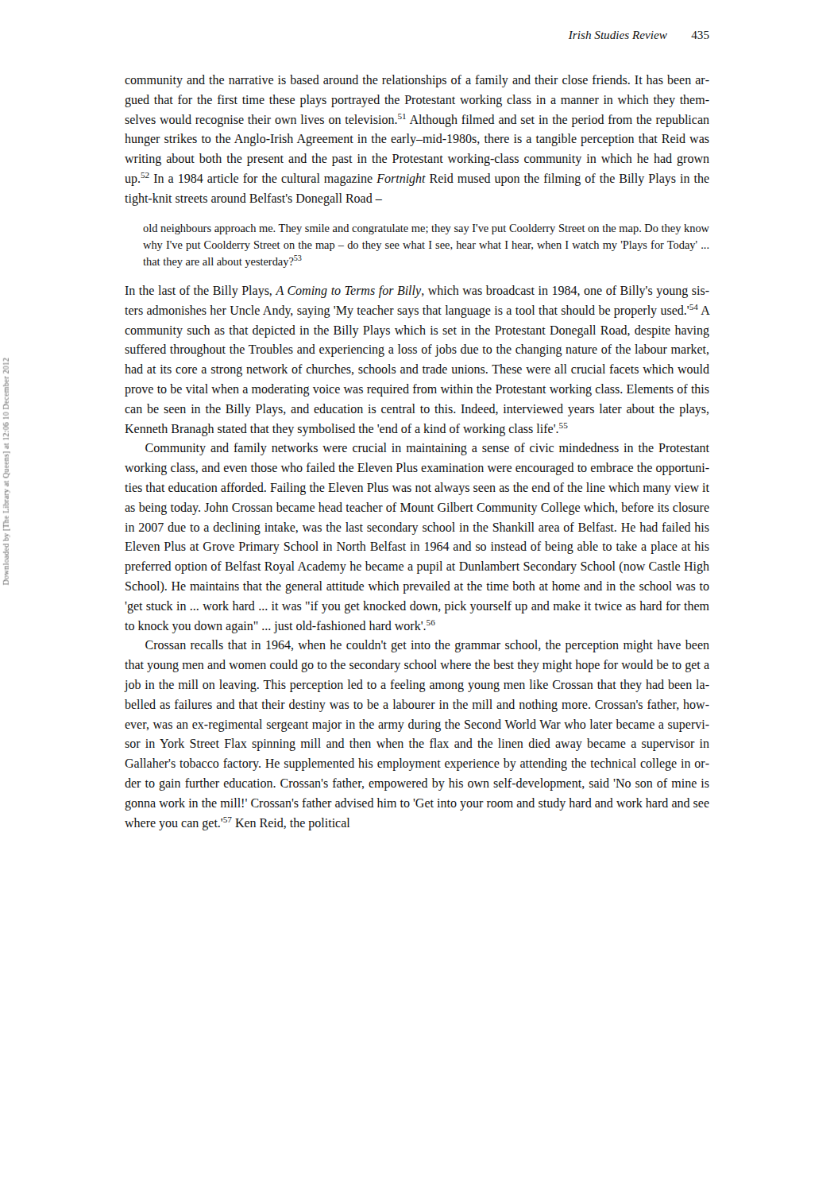Downloaded by [The Library at Queens] at 12:06 10 December 2012
Irish Studies Review 435
community and the narrative is based around the relationships of a family and their close friends. It has been argued that for the first time these plays portrayed the Protestant working class in a manner in which they themselves would recognise their own lives on television.51 Although filmed and set in the period from the republican hunger strikes to the Anglo-Irish Agreement in the early–mid-1980s, there is a tangible perception that Reid was writing about both the present and the past in the Protestant working-class community in which he had grown up.52 In a 1984 article for the cultural magazine Fortnight Reid mused upon the filming of the Billy Plays in the tight-knit streets around Belfast's Donegall Road –
old neighbours approach me. They smile and congratulate me; they say I've put Coolderry Street on the map. Do they know why I've put Coolderry Street on the map – do they see what I see, hear what I hear, when I watch my 'Plays for Today' ... that they are all about yesterday?53
In the last of the Billy Plays, A Coming to Terms for Billy, which was broadcast in 1984, one of Billy's young sisters admonishes her Uncle Andy, saying 'My teacher says that language is a tool that should be properly used.'54 A community such as that depicted in the Billy Plays which is set in the Protestant Donegall Road, despite having suffered throughout the Troubles and experiencing a loss of jobs due to the changing nature of the labour market, had at its core a strong network of churches, schools and trade unions. These were all crucial facets which would prove to be vital when a moderating voice was required from within the Protestant working class. Elements of this can be seen in the Billy Plays, and education is central to this. Indeed, interviewed years later about the plays, Kenneth Branagh stated that they symbolised the 'end of a kind of working class life'.55
Community and family networks were crucial in maintaining a sense of civic mindedness in the Protestant working class, and even those who failed the Eleven Plus examination were encouraged to embrace the opportunities that education afforded. Failing the Eleven Plus was not always seen as the end of the line which many view it as being today. John Crossan became head teacher of Mount Gilbert Community College which, before its closure in 2007 due to a declining intake, was the last secondary school in the Shankill area of Belfast. He had failed his Eleven Plus at Grove Primary School in North Belfast in 1964 and so instead of being able to take a place at his preferred option of Belfast Royal Academy he became a pupil at Dunlambert Secondary School (now Castle High School). He maintains that the general attitude which prevailed at the time both at home and in the school was to 'get stuck in ... work hard ... it was "if you get knocked down, pick yourself up and make it twice as hard for them to knock you down again" ... just old-fashioned hard work'.56
Crossan recalls that in 1964, when he couldn't get into the grammar school, the perception might have been that young men and women could go to the secondary school where the best they might hope for would be to get a job in the mill on leaving. This perception led to a feeling among young men like Crossan that they had been labelled as failures and that their destiny was to be a labourer in the mill and nothing more. Crossan's father, however, was an ex-regimental sergeant major in the army during the Second World War who later became a supervisor in York Street Flax spinning mill and then when the flax and the linen died away became a supervisor in Gallaher's tobacco factory. He supplemented his employment experience by attending the technical college in order to gain further education. Crossan's father, empowered by his own self-development, said 'No son of mine is gonna work in the mill!' Crossan's father advised him to 'Get into your room and study hard and work hard and see where you can get.'57 Ken Reid, the political